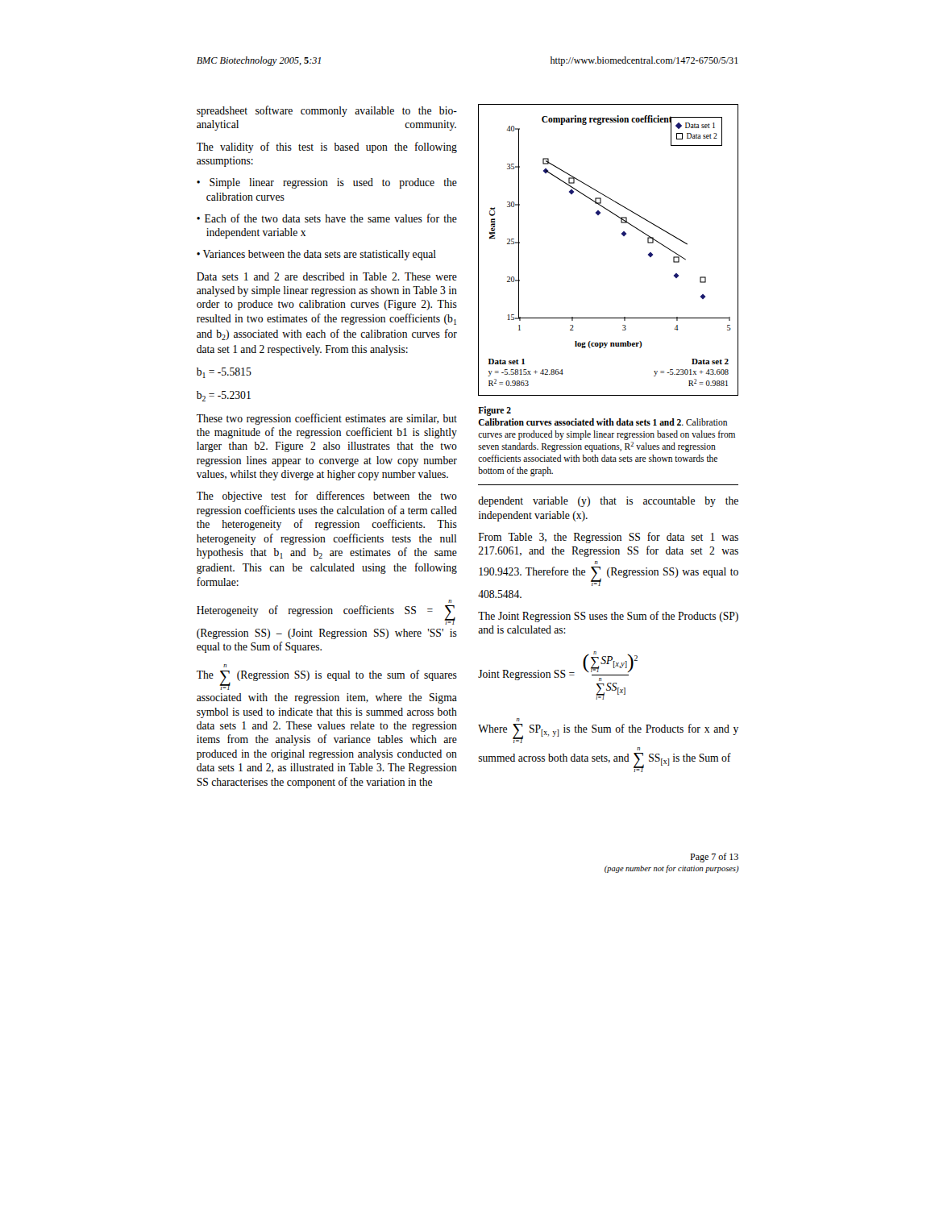BMC Biotechnology 2005, 5:31
http://www.biomedcentral.com/1472-6750/5/31
spreadsheet software commonly available to the bio-analytical community.
The validity of this test is based upon the following assumptions:
• Simple linear regression is used to produce the calibration curves
• Each of the two data sets have the same values for the independent variable x
• Variances between the data sets are statistically equal
Data sets 1 and 2 are described in Table 2. These were analysed by simple linear regression as shown in Table 3 in order to produce two calibration curves (Figure 2). This resulted in two estimates of the regression coefficients (b1 and b2) associated with each of the calibration curves for data set 1 and 2 respectively. From this analysis:
b1 = -5.5815
b2 = -5.2301
These two regression coefficient estimates are similar, but the magnitude of the regression coefficient b1 is slightly larger than b2. Figure 2 also illustrates that the two regression lines appear to converge at low copy number values, whilst they diverge at higher copy number values.
The objective test for differences between the two regression coefficients uses the calculation of a term called the heterogeneity of regression coefficients. This heterogeneity of regression coefficients tests the null hypothesis that b1 and b2 are estimates of the same gradient. This can be calculated using the following formulae:
Heterogeneity of regression coefficients SS = n∑i=1 (Regression SS) – (Joint Regression SS) where 'SS' is equal to the Sum of Squares.
The n∑i=1 (Regression SS) is equal to the sum of squares associated with the regression item, where the Sigma symbol is used to indicate that this is summed across both data sets 1 and 2. These values relate to the regression items from the analysis of variance tables which are produced in the original regression analysis conducted on data sets 1 and 2, as illustrated in Table 3. The Regression SS characterises the component of the variation in the
Comparing regression coefficients
Data set 1
Data set 2
Mean Ct
40
35
30
25
20
15
1
2
3
4
5
log (copy number)
Data set 1
y = -5.5815x + 42.864
R2 = 0.9863
Data set 2
y = -5.2301x + 43.608
R2 = 0.9881
Figure 2
Calibration curves associated with data sets 1 and 2. Calibration curves are produced by simple linear regression based on values from seven standards. Regression equations, R2 values and regression coefficients associated with both data sets are shown towards the bottom of the graph.
dependent variable (y) that is accountable by the independent variable (x).
From Table 3, the Regression SS for data set 1 was 217.6061, and the Regression SS for data set 2 was 190.9423. Therefore the n∑i=1 (Regression SS) was equal to 408.5484.
The Joint Regression SS uses the Sum of the Products (SP) and is calculated as:
Joint Regression SS = (n∑i=1 SP[x,y]) 2 n∑i=1 SS[x]
Where n∑i=1 SP[x, y] is the Sum of the Products for x and y summed across both data sets, and n∑i=1 SS[x] is the Sum of
Page 7 of 13
(page number not for citation purposes)